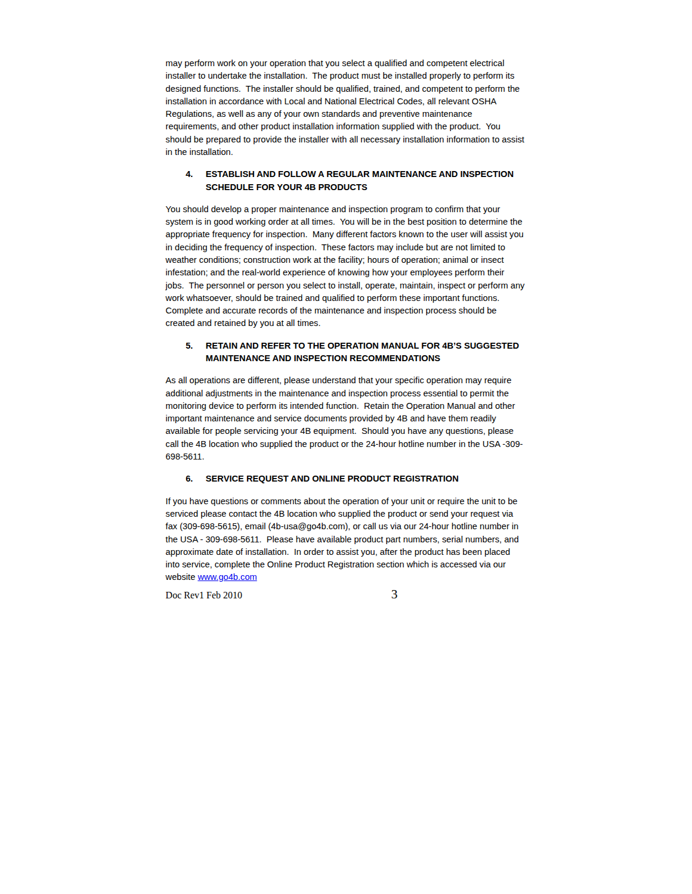may perform work on your operation that you select a qualified and competent electrical installer to undertake the installation. The product must be installed properly to perform its designed functions. The installer should be qualified, trained, and competent to perform the installation in accordance with Local and National Electrical Codes, all relevant OSHA Regulations, as well as any of your own standards and preventive maintenance requirements, and other product installation information supplied with the product. You should be prepared to provide the installer with all necessary installation information to assist in the installation.
4. Establish and follow a regular maintenance and inspection schedule for your 4B products
You should develop a proper maintenance and inspection program to confirm that your system is in good working order at all times. You will be in the best position to determine the appropriate frequency for inspection. Many different factors known to the user will assist you in deciding the frequency of inspection. These factors may include but are not limited to weather conditions; construction work at the facility; hours of operation; animal or insect infestation; and the real-world experience of knowing how your employees perform their jobs. The personnel or person you select to install, operate, maintain, inspect or perform any work whatsoever, should be trained and qualified to perform these important functions. Complete and accurate records of the maintenance and inspection process should be created and retained by you at all times.
5. Retain and refer to the operation manual for 4B’s suggested maintenance and inspection recommendations
As all operations are different, please understand that your specific operation may require additional adjustments in the maintenance and inspection process essential to permit the monitoring device to perform its intended function. Retain the Operation Manual and other important maintenance and service documents provided by 4B and have them readily available for people servicing your 4B equipment. Should you have any questions, please call the 4B location who supplied the product or the 24-hour hotline number in the USA -309-698-5611.
6. Service request and online product registration
If you have questions or comments about the operation of your unit or require the unit to be serviced please contact the 4B location who supplied the product or send your request via fax (309-698-5615), email (4b-usa@go4b.com), or call us via our 24-hour hotline number in the USA - 309-698-5611. Please have available product part numbers, serial numbers, and approximate date of installation. In order to assist you, after the product has been placed into service, complete the Online Product Registration section which is accessed via our website www.go4b.com
Doc Rev1 Feb 20103